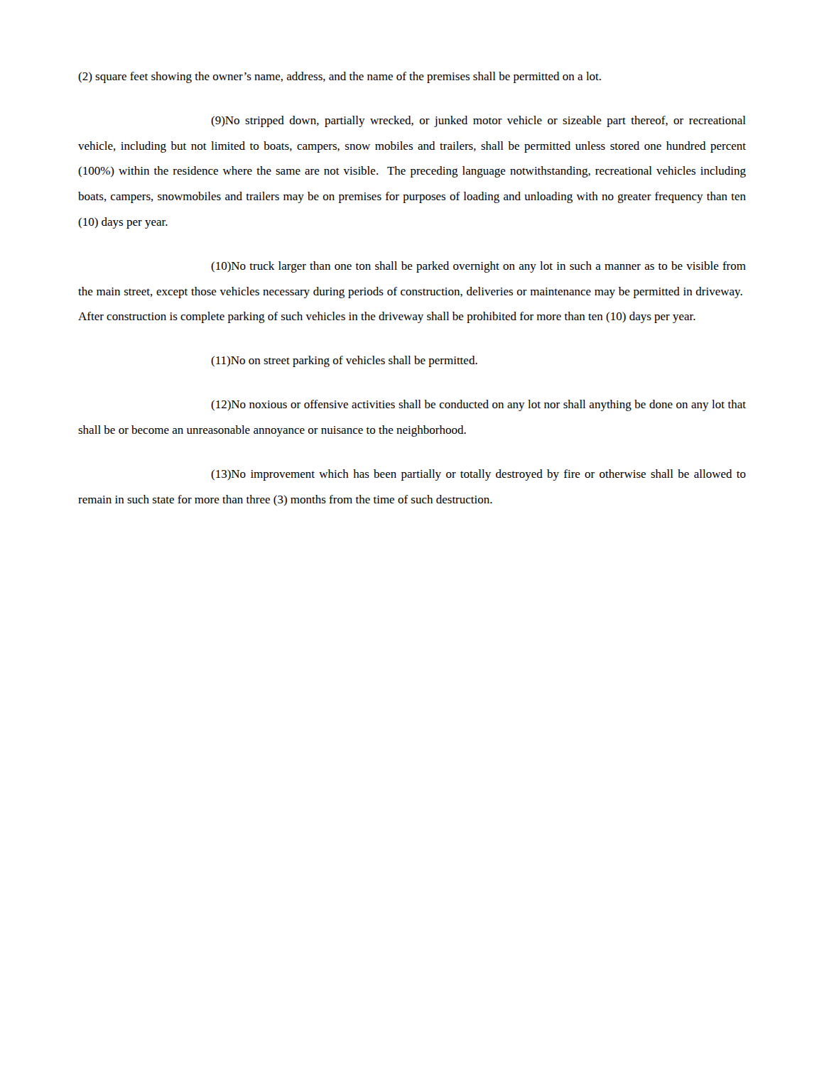(2) square feet showing the owner’s name, address, and the name of the premises shall be permitted on a lot.
(9) No stripped down, partially wrecked, or junked motor vehicle or sizeable part thereof, or recreational vehicle, including but not limited to boats, campers, snow mobiles and trailers, shall be permitted unless stored one hundred percent (100%) within the residence where the same are not visible. The preceding language notwithstanding, recreational vehicles including boats, campers, snowmobiles and trailers may be on premises for purposes of loading and unloading with no greater frequency than ten (10) days per year.
(10) No truck larger than one ton shall be parked overnight on any lot in such a manner as to be visible from the main street, except those vehicles necessary during periods of construction, deliveries or maintenance may be permitted in driveway. After construction is complete parking of such vehicles in the driveway shall be prohibited for more than ten (10) days per year.
(11) No on street parking of vehicles shall be permitted.
(12) No noxious or offensive activities shall be conducted on any lot nor shall anything be done on any lot that shall be or become an unreasonable annoyance or nuisance to the neighborhood.
(13) No improvement which has been partially or totally destroyed by fire or otherwise shall be allowed to remain in such state for more than three (3) months from the time of such destruction.